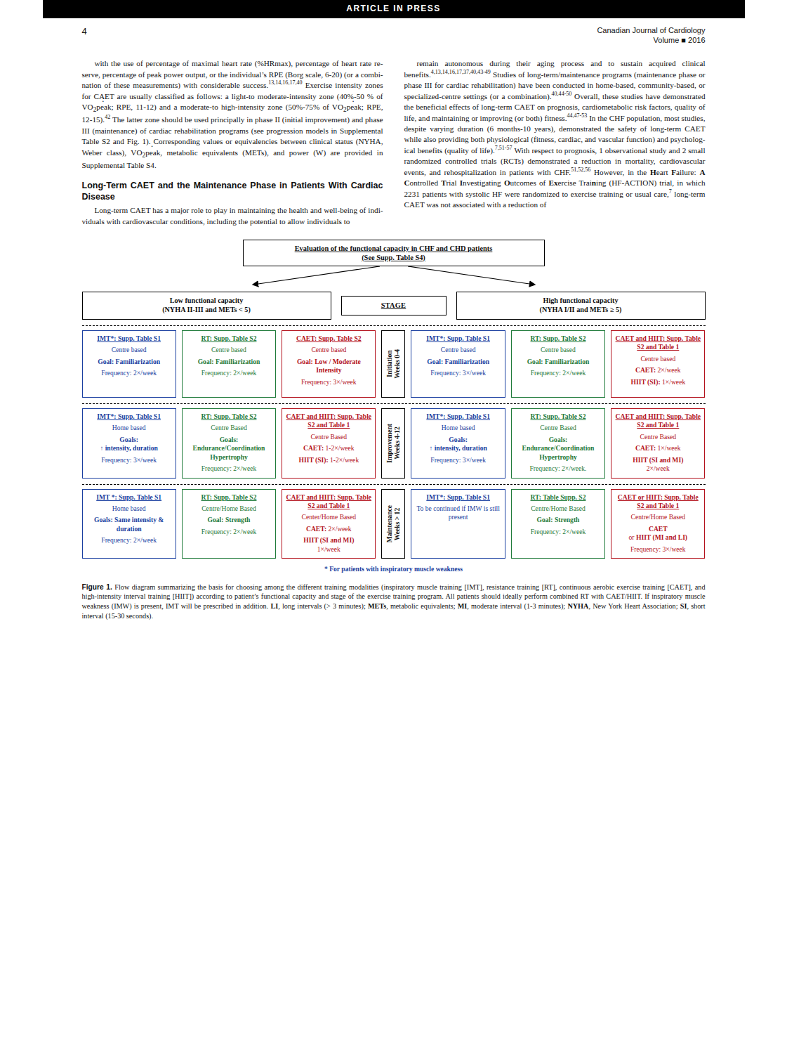ARTICLE IN PRESS
4
Canadian Journal of Cardiology
Volume ■ 2016
with the use of percentage of maximal heart rate (%HRmax), percentage of heart rate reserve, percentage of peak power output, or the individual’s RPE (Borg scale, 6-20) (or a combination of these measurements) with considerable success.13,14,16,17,40 Exercise intensity zones for CAET are usually classified as follows: a light-to moderate-intensity zone (40%-50 % of V O2peak; RPE, 11-12) and a moderate-to high-intensity zone (50%-75% of V O2peak; RPE, 12-15).42 The latter zone should be used principally in phase II (initial improvement) and phase III (maintenance) of cardiac rehabilitation programs (see progression models in Supplemental Table S2 and Fig. 1). Corresponding values or equivalencies between clinical status (NYHA, Weber class), V O2peak, metabolic equivalents (METs), and power (W) are provided in Supplemental Table S4.
Long-Term CAET and the Maintenance Phase in Patients With Cardiac Disease
Long-term CAET has a major role to play in maintaining the health and well-being of individuals with cardiovascular conditions, including the potential to allow individuals to
remain autonomous during their aging process and to sustain acquired clinical benefits.4,13,14,16,17,37,40,43-49 Studies of long-term/maintenance programs (maintenance phase or phase III for cardiac rehabilitation) have been conducted in home-based, community-based, or specialized-centre settings (or a combination).40,44-50 Overall, these studies have demonstrated the beneficial effects of long-term CAET on prognosis, cardiometabolic risk factors, quality of life, and maintaining or improving (or both) fitness.44,47-53 In the CHF population, most studies, despite varying duration (6 months-10 years), demonstrated the safety of long-term CAET while also providing both physiological (fitness, cardiac, and vascular function) and psychological benefits (quality of life).7,51-57 With respect to prognosis, 1 observational study and 2 small randomized controlled trials (RCTs) demonstrated a reduction in mortality, cardiovascular events, and rehospitalization in patients with CHF.51,52,56 However, in the Heart Failure: A Controlled Trial Investigating Outcomes of Exercise Training (HF-ACTION) trial, in which 2231 patients with systolic HF were randomized to exercise training or usual care,7 long-term CAET was not associated with a reduction of
Evaluation of the functional capacity in CHF and CHD patients
(See Supp. Table S4)
Low functional capacity
(NYHA II-III and METs < 5)
STAGE
High functional capacity
(NYHA I/II and METs ≥ 5)
IMT*: Supp. Table S1
Centre based
Goal: Familiarization
Frequency: 2×/week
RT: Supp. Table S2
Centre based
Goal: Familiarization
Frequency: 2×/week
CAET: Supp. Table S2
Centre based
Goal: Low / Moderate Intensity
Frequency: 3×/week
Initiation
Weeks 0-4
IMT*: Supp. Table S1
Centre based
Goal: Familiarization
Frequency: 3×/week
RT: Supp. Table S2
Centre based
Goal: Familiarization
Frequency: 2×/week
CAET and HIIT: Supp. Table S2 and Table 1
Centre based
CAET: 2×/week
HIIT (SI): 1×/week
IMT*: Supp. Table S1
Home based
Goals:
↑ intensity, duration
Frequency: 3×/week
RT: Supp. Table S2
Centre Based
Goals:
Endurance/Coordination
Hypertrophy
Frequency: 2×/week
CAET and HIIT: Supp. Table S2 and Table 1
Centre Based
CAET: 1-2×/week
HIIT (SI): 1-2×/week
Improvement
Weeks 4-12
IMT*: Supp. Table S1
Home based
Goals:
↑ intensity, duration
Frequency: 3×/week
RT: Supp. Table S2
Centre Based
Goals:
Endurance/Coordination
Hypertrophy
Frequency: 2×/week.
CAET and HIIT: Supp. Table S2 and Table 1
Centre Based
CAET: 1×/week
HIIT (SI and MI)
2×/week
IMT *: Supp. Table S1
Home based
Goals: Same intensity & duration
Frequency: 2×/week
RT: Supp. Table S2
Centre/Home Based
Goal: Strength
Frequency: 2×/week
CAET and HIIT: Supp. Table S2 and Table 1
Center/Home Based
CAET: 2×/week
HIIT (SI and MI)
1×/week
Maintenance
Weeks > 12
IMT*: Supp. Table S1
To be continued if IMW is still present
RT: Table Supp. S2
Centre/Home Based
Goal: Strength
Frequency: 2×/week
CAET or HIIT: Supp. Table S2 and Table 1
Centre/Home Based
CAET
or HIIT (MI and LI)
Frequency: 3×/week
* For patients with inspiratory muscle weakness
Figure 1. Flow diagram summarizing the basis for choosing among the different training modalities (inspiratory muscle training [IMT], resistance training [RT], continuous aerobic exercise training [CAET], and high-intensity interval training [HIIT]) according to patient’s functional capacity and stage of the exercise training program. All patients should ideally perform combined RT with CAET/HIIT. If inspiratory muscle weakness (IMW) is present, IMT will be prescribed in addition. LI, long intervals (> 3 minutes); METs, metabolic equivalents; MI, moderate interval (1-3 minutes); NYHA, New York Heart Association; SI, short interval (15-30 seconds).